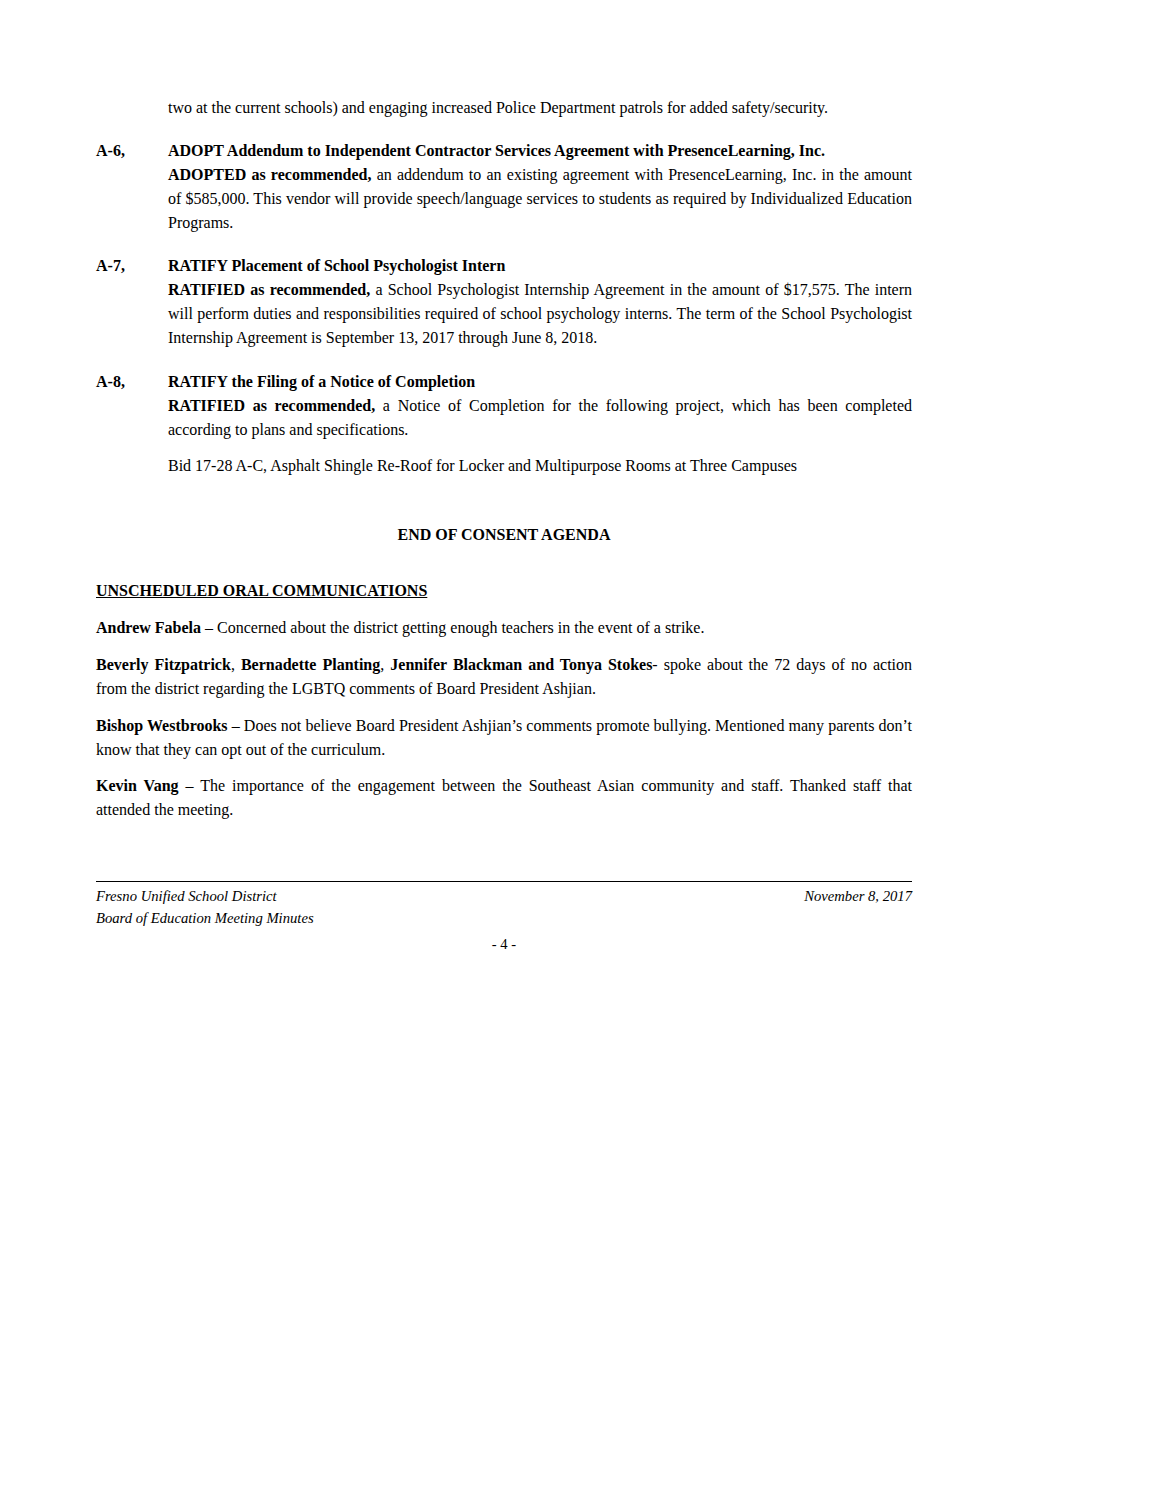two at the current schools) and engaging increased Police Department patrols for added safety/security.
A-6,
ADOPT Addendum to Independent Contractor Services Agreement with PresenceLearning, Inc.
ADOPTED as recommended, an addendum to an existing agreement with PresenceLearning, Inc. in the amount of $585,000. This vendor will provide speech/language services to students as required by Individualized Education Programs.
A-7,
RATIFY Placement of School Psychologist Intern
RATIFIED as recommended, a School Psychologist Internship Agreement in the amount of $17,575. The intern will perform duties and responsibilities required of school psychology interns. The term of the School Psychologist Internship Agreement is September 13, 2017 through June 8, 2018.
A-8,
RATIFY the Filing of a Notice of Completion
RATIFIED as recommended, a Notice of Completion for the following project, which has been completed according to plans and specifications.
Bid 17-28 A-C, Asphalt Shingle Re-Roof for Locker and Multipurpose Rooms at Three Campuses
END OF CONSENT AGENDA
UNSCHEDULED ORAL COMMUNICATIONS
Andrew Fabela – Concerned about the district getting enough teachers in the event of a strike.
Beverly Fitzpatrick, Bernadette Planting, Jennifer Blackman and Tonya Stokes- spoke about the 72 days of no action from the district regarding the LGBTQ comments of Board President Ashjian.
Bishop Westbrooks – Does not believe Board President Ashjian’s comments promote bullying. Mentioned many parents don’t know that they can opt out of the curriculum.
Kevin Vang – The importance of the engagement between the Southeast Asian community and staff. Thanked staff that attended the meeting.
Fresno Unified School District
November 8, 2017
Board of Education Meeting Minutes
- 4 -